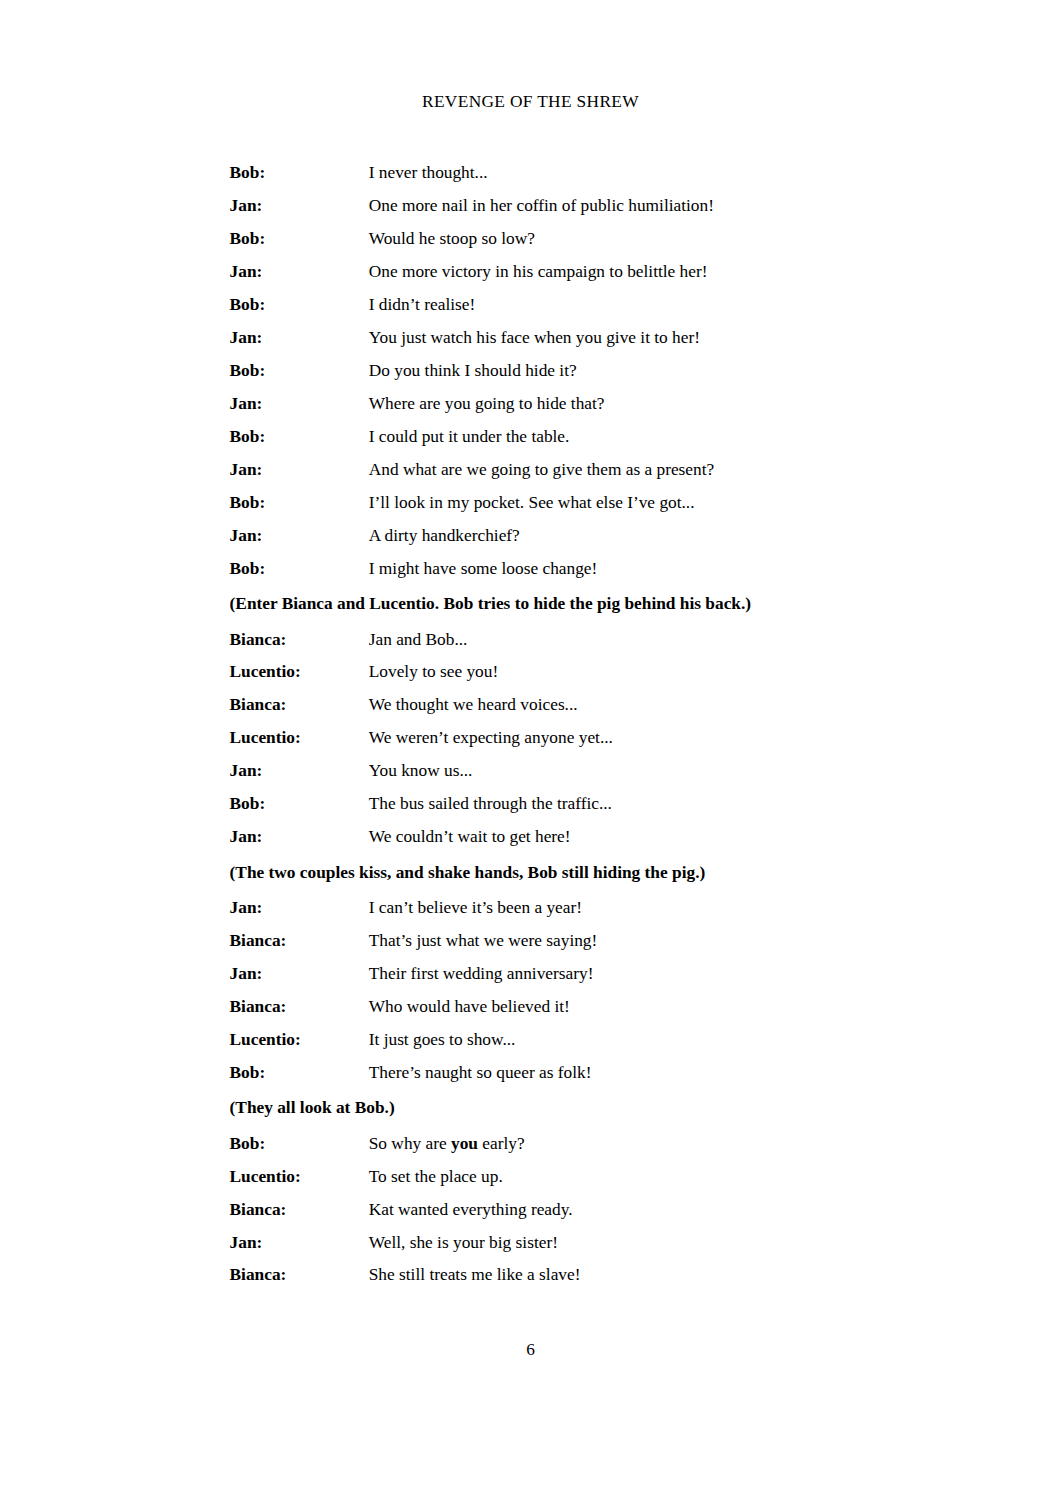REVENGE OF THE SHREW
| Bob: | I never thought... |
| Jan: | One more nail in her coffin of public humiliation! |
| Bob: | Would he stoop so low? |
| Jan: | One more victory in his campaign to belittle her! |
| Bob: | I didn’t realise! |
| Jan: | You just watch his face when you give it to her! |
| Bob: | Do you think I should hide it? |
| Jan: | Where are you going to hide that? |
| Bob: | I could put it under the table. |
| Jan: | And what are we going to give them as a present? |
| Bob: | I’ll look in my pocket. See what else I’ve got... |
| Jan: | A dirty handkerchief? |
| Bob: | I might have some loose change! |
| (Enter Bianca and Lucentio. Bob tries to hide the pig behind his back.) |
| Bianca: | Jan and Bob... |
| Lucentio: | Lovely to see you! |
| Bianca: | We thought we heard voices... |
| Lucentio: | We weren’t expecting anyone yet... |
| Jan: | You know us... |
| Bob: | The bus sailed through the traffic... |
| Jan: | We couldn’t wait to get here! |
| (The two couples kiss, and shake hands, Bob still hiding the pig.) |
| Jan: | I can’t believe it’s been a year! |
| Bianca: | That’s just what we were saying! |
| Jan: | Their first wedding anniversary! |
| Bianca: | Who would have believed it! |
| Lucentio: | It just goes to show... |
| Bob: | There’s naught so queer as folk! |
| (They all look at Bob.) |
| Bob: | So why are you early? |
| Lucentio: | To set the place up. |
| Bianca: | Kat wanted everything ready. |
| Jan: | Well, she is your big sister! |
| Bianca: | She still treats me like a slave! |
6